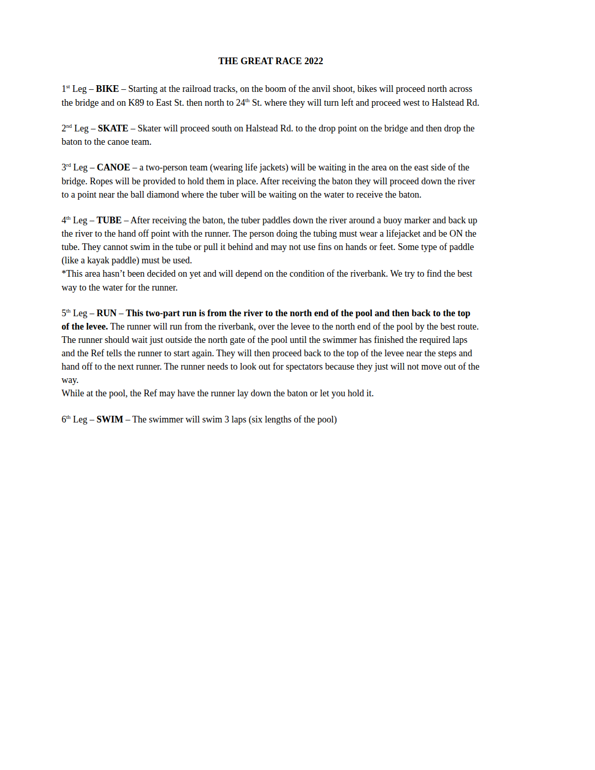THE GREAT RACE 2022
1st Leg – BIKE – Starting at the railroad tracks, on the boom of the anvil shoot, bikes will proceed north across the bridge and on K89 to East St. then north to 24th St. where they will turn left and proceed west to Halstead Rd.
2nd Leg – SKATE – Skater will proceed south on Halstead Rd. to the drop point on the bridge and then drop the baton to the canoe team.
3rd Leg – CANOE – a two-person team (wearing life jackets) will be waiting in the area on the east side of the bridge. Ropes will be provided to hold them in place. After receiving the baton they will proceed down the river to a point near the ball diamond where the tuber will be waiting on the water to receive the baton.
4th Leg – TUBE – After receiving the baton, the tuber paddles down the river around a buoy marker and back up the river to the hand off point with the runner. The person doing the tubing must wear a lifejacket and be ON the tube. They cannot swim in the tube or pull it behind and may not use fins on hands or feet. Some type of paddle (like a kayak paddle) must be used.
*This area hasn’t been decided on yet and will depend on the condition of the riverbank. We try to find the best way to the water for the runner.
5th Leg – RUN – This two-part run is from the river to the north end of the pool and then back to the top of the levee. The runner will run from the riverbank, over the levee to the north end of the pool by the best route.
The runner should wait just outside the north gate of the pool until the swimmer has finished the required laps and the Ref tells the runner to start again. They will then proceed back to the top of the levee near the steps and hand off to the next runner. The runner needs to look out for spectators because they just will not move out of the way.
While at the pool, the Ref may have the runner lay down the baton or let you hold it.
6th Leg – SWIM – The swimmer will swim 3 laps (six lengths of the pool)